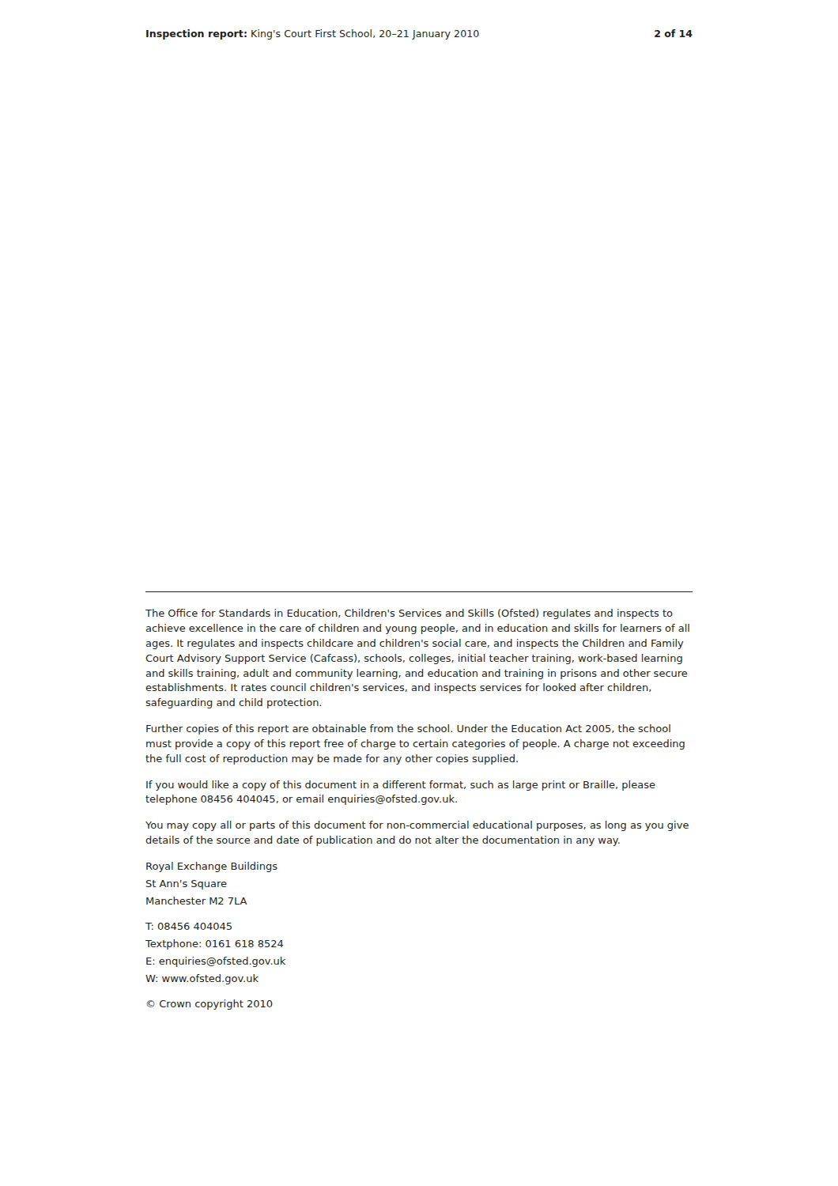Inspection report: King's Court First School, 20–21 January 2010
2 of 14
The Office for Standards in Education, Children's Services and Skills (Ofsted) regulates and inspects to achieve excellence in the care of children and young people, and in education and skills for learners of all ages. It regulates and inspects childcare and children's social care, and inspects the Children and Family Court Advisory Support Service (Cafcass), schools, colleges, initial teacher training, work-based learning and skills training, adult and community learning, and education and training in prisons and other secure establishments. It rates council children's services, and inspects services for looked after children, safeguarding and child protection.
Further copies of this report are obtainable from the school. Under the Education Act 2005, the school must provide a copy of this report free of charge to certain categories of people. A charge not exceeding the full cost of reproduction may be made for any other copies supplied.
If you would like a copy of this document in a different format, such as large print or Braille, please telephone 08456 404045, or email enquiries@ofsted.gov.uk.
You may copy all or parts of this document for non-commercial educational purposes, as long as you give details of the source and date of publication and do not alter the documentation in any way.
Royal Exchange Buildings
St Ann's Square
Manchester M2 7LA
T: 08456 404045
Textphone: 0161 618 8524
E: enquiries@ofsted.gov.uk
W: www.ofsted.gov.uk
© Crown copyright 2010